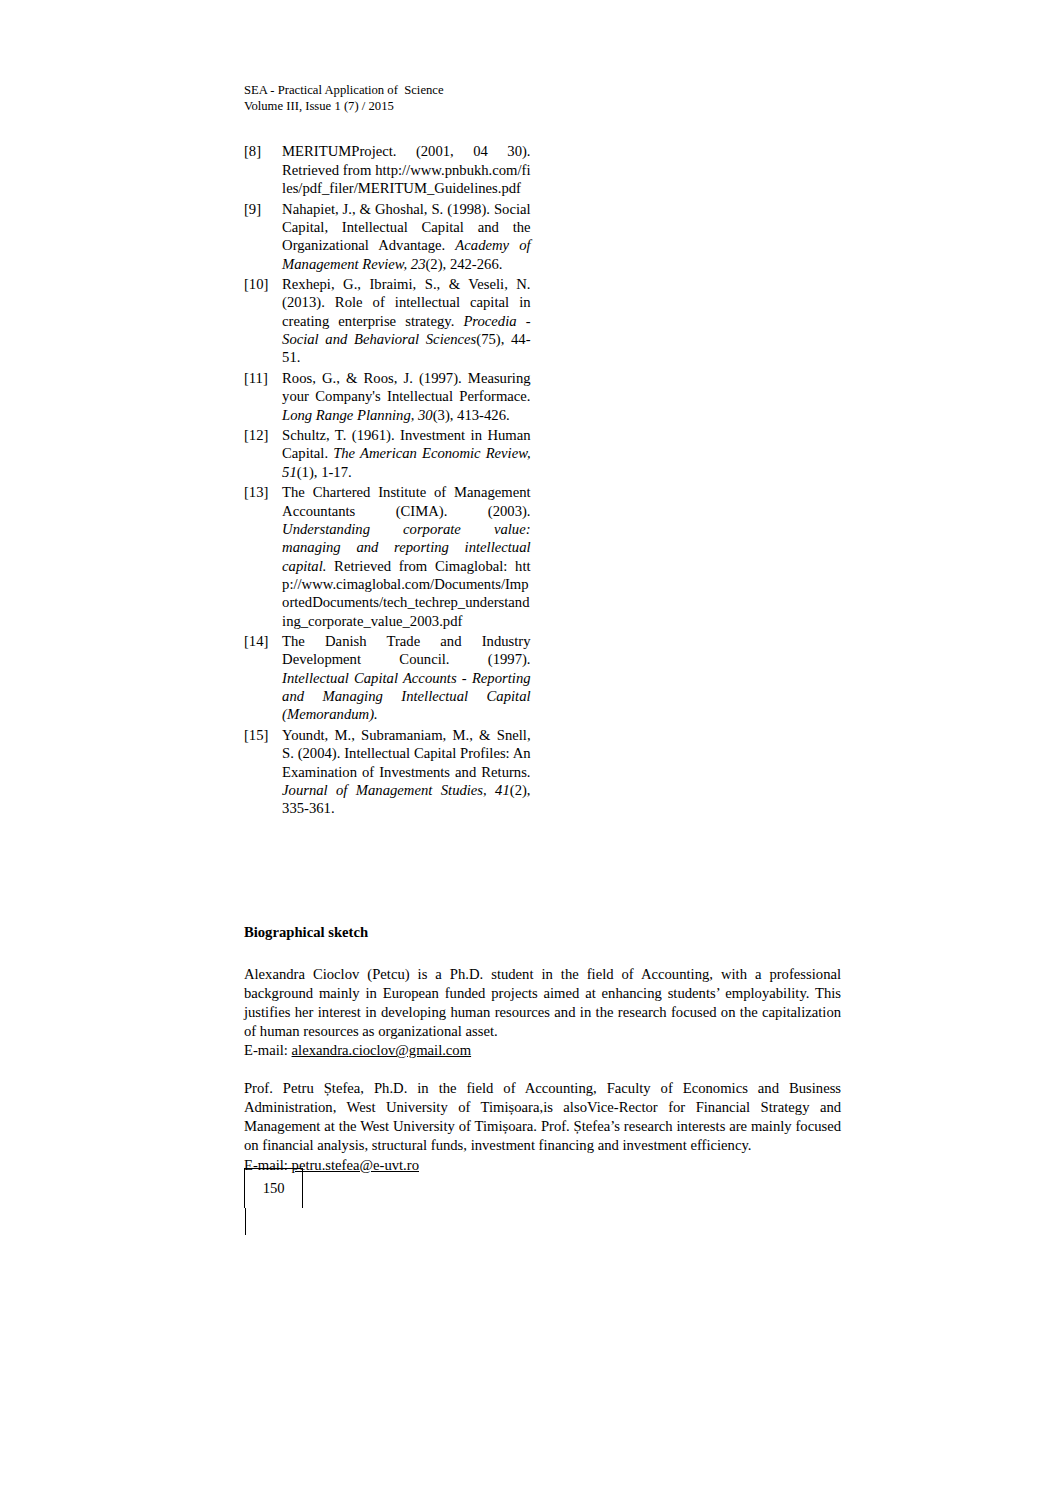SEA - Practical Application of Science
Volume III, Issue 1 (7) / 2015
[8] MERITUMProject. (2001, 04 30). Retrieved from http://www.pnbukh.com/files/pdf_filer/MERITUM_Guidelines.pdf
[9] Nahapiet, J., & Ghoshal, S. (1998). Social Capital, Intellectual Capital and the Organizational Advantage. Academy of Management Review, 23(2), 242-266.
[10] Rexhepi, G., Ibraimi, S., & Veseli, N. (2013). Role of intellectual capital in creating enterprise strategy. Procedia - Social and Behavioral Sciences(75), 44-51.
[11] Roos, G., & Roos, J. (1997). Measuring your Company's Intellectual Performace. Long Range Planning, 30(3), 413-426.
[12] Schultz, T. (1961). Investment in Human Capital. The American Economic Review, 51(1), 1-17.
[13] The Chartered Institute of Management Accountants (CIMA). (2003). Understanding corporate value: managing and reporting intellectual capital. Retrieved from Cimaglobal: http://www.cimaglobal.com/Documents/ImportedDocuments/tech_techrep_understanding_corporate_value_2003.pdf
[14] The Danish Trade and Industry Development Council. (1997). Intellectual Capital Accounts - Reporting and Managing Intellectual Capital (Memorandum).
[15] Youndt, M., Subramaniam, M., & Snell, S. (2004). Intellectual Capital Profiles: An Examination of Investments and Returns. Journal of Management Studies, 41(2), 335-361.
Biographical sketch
Alexandra Cioclov (Petcu) is a Ph.D. student in the field of Accounting, with a professional background mainly in European funded projects aimed at enhancing students’ employability. This justifies her interest in developing human resources and in the research focused on the capitalization of human resources as organizational asset.
E-mail: alexandra.cioclov@gmail.com
Prof. Petru Ștefea, Ph.D. in the field of Accounting, Faculty of Economics and Business Administration, West University of Timișoara,is alsoVice-Rector for Financial Strategy and Management at the West University of Timișoara. Prof. Ștefea’s research interests are mainly focused on financial analysis, structural funds, investment financing and investment efficiency.
E-mail: petru.stefea@e-uvt.ro
150